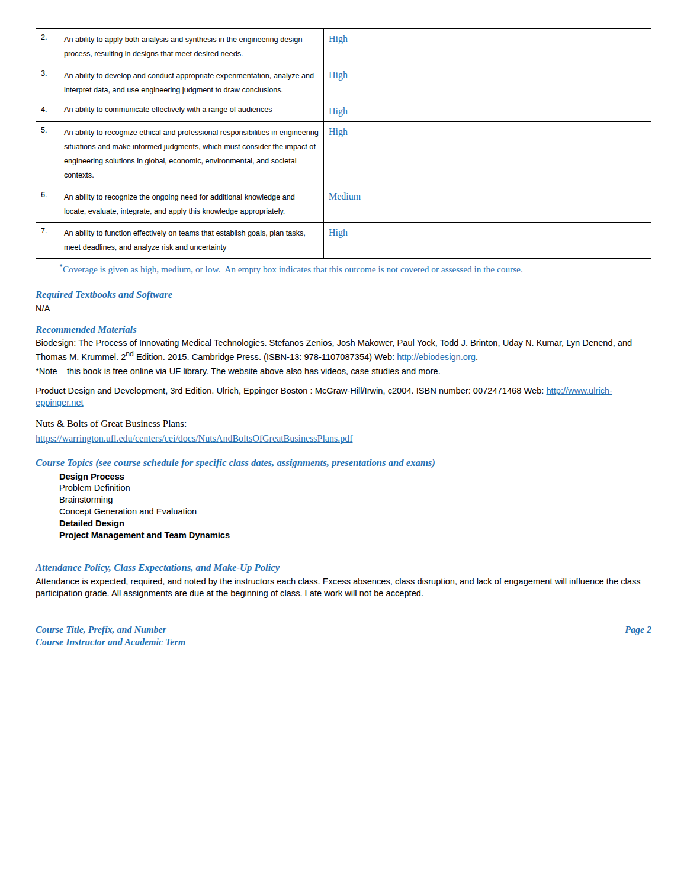| 2. | An ability to apply both analysis and synthesis in the engineering design process, resulting in designs that meet desired needs. | High |
| 3. | An ability to develop and conduct appropriate experimentation, analyze and interpret data, and use engineering judgment to draw conclusions. | High |
| 4. | An ability to communicate effectively with a range of audiences | High |
| 5. | An ability to recognize ethical and professional responsibilities in engineering situations and make informed judgments, which must consider the impact of engineering solutions in global, economic, environmental, and societal contexts. | High |
| 6. | An ability to recognize the ongoing need for additional knowledge and locate, evaluate, integrate, and apply this knowledge appropriately. | Medium |
| 7. | An ability to function effectively on teams that establish goals, plan tasks, meet deadlines, and analyze risk and uncertainty | High |
*Coverage is given as high, medium, or low. An empty box indicates that this outcome is not covered or assessed in the course.
Required Textbooks and Software
N/A
Recommended Materials
Biodesign: The Process of Innovating Medical Technologies. Stefanos Zenios, Josh Makower, Paul Yock, Todd J. Brinton, Uday N. Kumar, Lyn Denend, and Thomas M. Krummel. 2nd Edition. 2015. Cambridge Press. (ISBN-13: 978-1107087354) Web: http://ebiodesign.org.
*Note – this book is free online via UF library. The website above also has videos, case studies and more.
Product Design and Development, 3rd Edition. Ulrich, Eppinger Boston : McGraw-Hill/Irwin, c2004. ISBN number: 0072471468 Web: http://www.ulrich-eppinger.net
Nuts & Bolts of Great Business Plans:
https://warrington.ufl.edu/centers/cei/docs/NutsAndBoltsOfGreatBusinessPlans.pdf
Course Topics (see course schedule for specific class dates, assignments, presentations and exams)
Design Process
Problem Definition
Brainstorming
Concept Generation and Evaluation
Detailed Design
Project Management and Team Dynamics
Attendance Policy, Class Expectations, and Make-Up Policy
Attendance is expected, required, and noted by the instructors each class. Excess absences, class disruption, and lack of engagement will influence the class participation grade. All assignments are due at the beginning of class. Late work will not be accepted.
Course Title, Prefix, and Number
Course Instructor and Academic Term Page 2